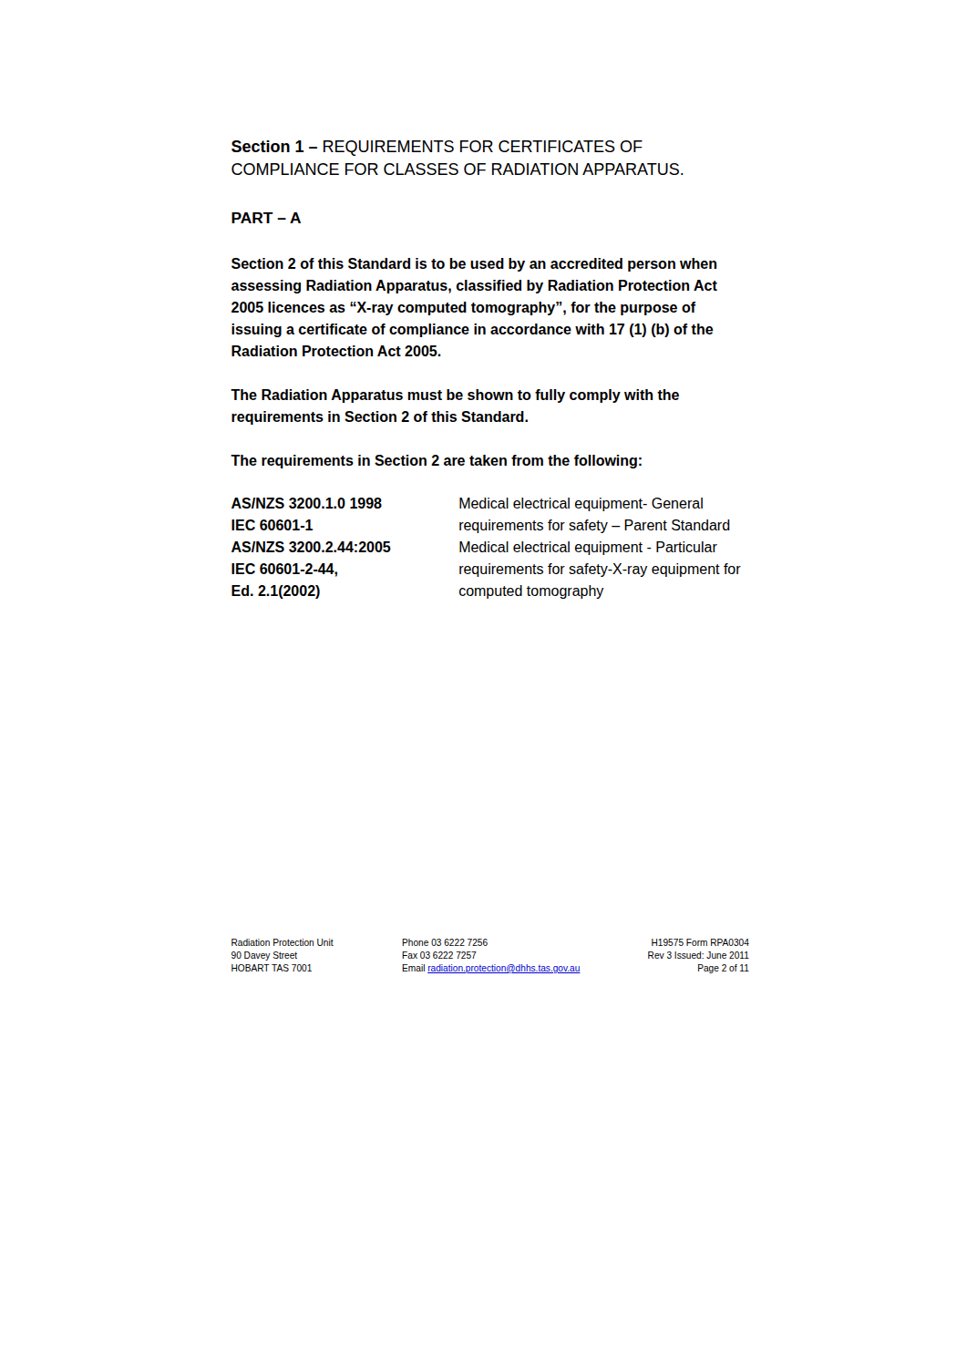Section 1 – REQUIREMENTS FOR CERTIFICATES OF COMPLIANCE FOR CLASSES OF RADIATION APPARATUS.
PART – A
Section 2 of this Standard is to be used by an accredited person when assessing Radiation Apparatus, classified by Radiation Protection Act 2005 licences as “X-ray computed tomography”, for the purpose of issuing a certificate of compliance in accordance with 17 (1) (b) of the Radiation Protection Act 2005.
The Radiation Apparatus must be shown to fully comply with the requirements in Section 2 of this Standard.
The requirements in Section 2 are taken from the following:
| AS/NZS 3200.1.0 1998 IEC 60601-1 | Medical electrical equipment- General requirements for safety – Parent Standard |
| AS/NZS 3200.2.44:2005 IEC 60601-2-44, Ed. 2.1(2002) | Medical electrical equipment - Particular requirements for safety-X-ray equipment for computed tomography |
| Radiation Protection Unit 90 Davey Street HOBART TAS 7001 | Phone 03 6222 7256 Fax 03 6222 7257 Email radiation.protection@dhhs.tas.gov.au | H19575 Form RPA0304 Rev 3 Issued: June 2011 Page 2 of 11 |